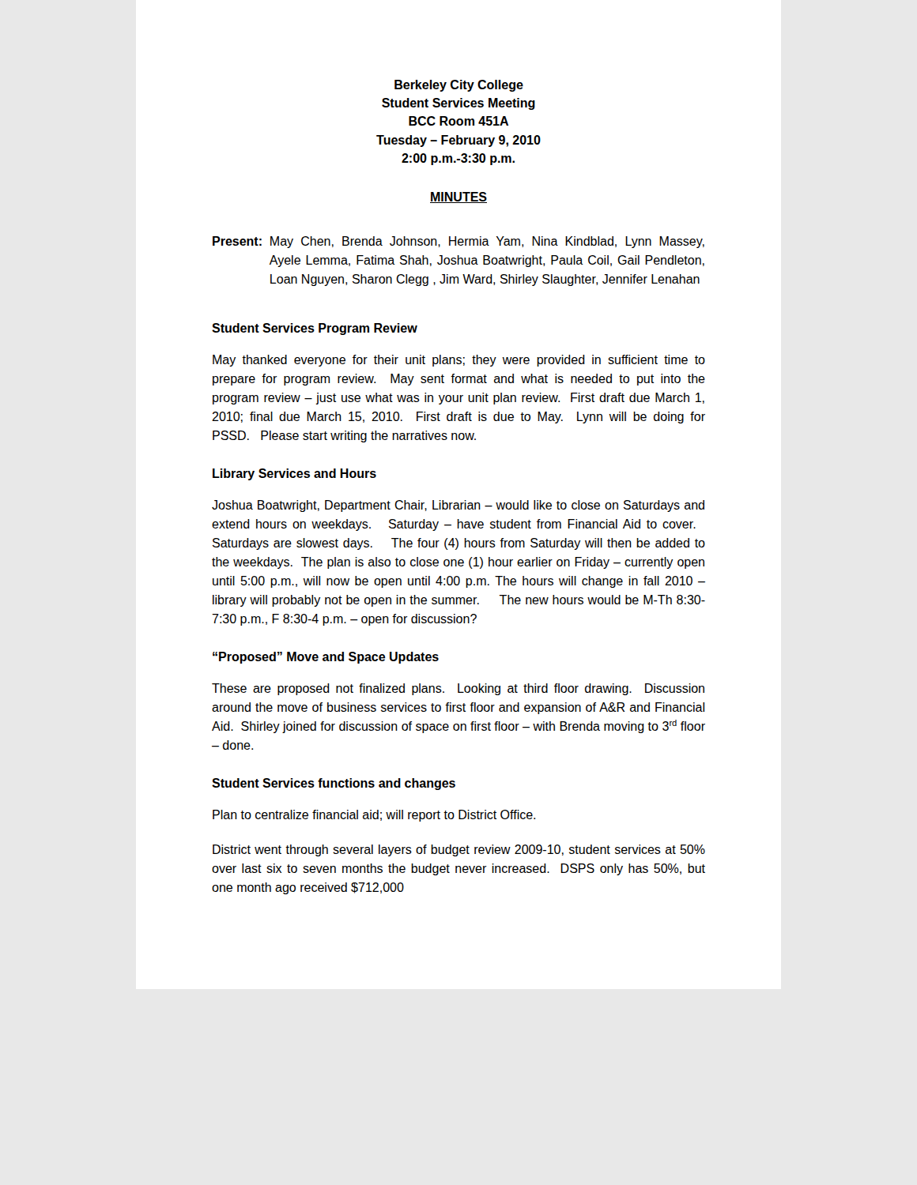Berkeley City College Student Services Meeting BCC Room 451A Tuesday – February 9, 2010 2:00 p.m.-3:30 p.m.
MINUTES
Present: May Chen, Brenda Johnson, Hermia Yam, Nina Kindblad, Lynn Massey, Ayele Lemma, Fatima Shah, Joshua Boatwright, Paula Coil, Gail Pendleton, Loan Nguyen, Sharon Clegg , Jim Ward, Shirley Slaughter, Jennifer Lenahan
Student Services Program Review
May thanked everyone for their unit plans; they were provided in sufficient time to prepare for program review. May sent format and what is needed to put into the program review – just use what was in your unit plan review. First draft due March 1, 2010; final due March 15, 2010. First draft is due to May. Lynn will be doing for PSSD. Please start writing the narratives now.
Library Services and Hours
Joshua Boatwright, Department Chair, Librarian – would like to close on Saturdays and extend hours on weekdays. Saturday – have student from Financial Aid to cover. Saturdays are slowest days. The four (4) hours from Saturday will then be added to the weekdays. The plan is also to close one (1) hour earlier on Friday – currently open until 5:00 p.m., will now be open until 4:00 p.m. The hours will change in fall 2010 – library will probably not be open in the summer. The new hours would be M-Th 8:30-7:30 p.m., F 8:30-4 p.m. – open for discussion?
“Proposed” Move and Space Updates
These are proposed not finalized plans. Looking at third floor drawing. Discussion around the move of business services to first floor and expansion of A&R and Financial Aid. Shirley joined for discussion of space on first floor – with Brenda moving to 3rd floor – done.
Student Services functions and changes
Plan to centralize financial aid; will report to District Office.
District went through several layers of budget review 2009-10, student services at 50% over last six to seven months the budget never increased. DSPS only has 50%, but one month ago received $712,000